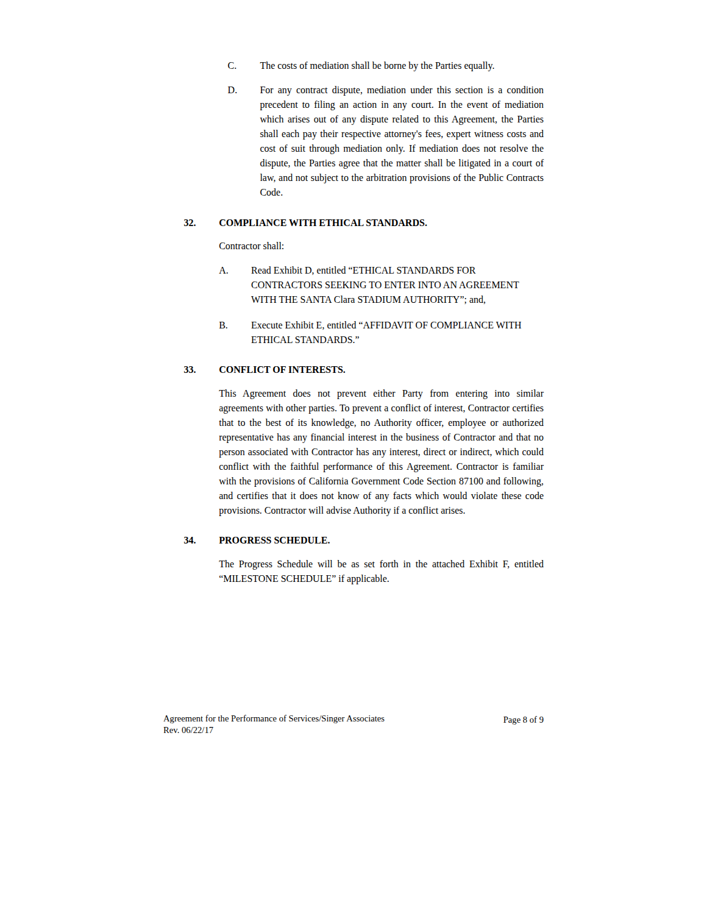C.
The costs of mediation shall be borne by the Parties equally.
D.
For any contract dispute, mediation under this section is a condition precedent to filing an action in any court. In the event of mediation which arises out of any dispute related to this Agreement, the Parties shall each pay their respective attorney's fees, expert witness costs and cost of suit through mediation only. If mediation does not resolve the dispute, the Parties agree that the matter shall be litigated in a court of law, and not subject to the arbitration provisions of the Public Contracts Code.
32.
COMPLIANCE WITH ETHICAL STANDARDS.
Contractor shall:
A.
Read Exhibit D, entitled “ETHICAL STANDARDS FOR CONTRACTORS SEEKING TO ENTER INTO AN AGREEMENT WITH THE SANTA Clara STADIUM AUTHORITY”; and,
B.
Execute Exhibit E, entitled “AFFIDAVIT OF COMPLIANCE WITH ETHICAL STANDARDS.”
33.
CONFLICT OF INTERESTS.
This Agreement does not prevent either Party from entering into similar agreements with other parties. To prevent a conflict of interest, Contractor certifies that to the best of its knowledge, no Authority officer, employee or authorized representative has any financial interest in the business of Contractor and that no person associated with Contractor has any interest, direct or indirect, which could conflict with the faithful performance of this Agreement. Contractor is familiar with the provisions of California Government Code Section 87100 and following, and certifies that it does not know of any facts which would violate these code provisions. Contractor will advise Authority if a conflict arises.
34.
PROGRESS SCHEDULE.
The Progress Schedule will be as set forth in the attached Exhibit F, entitled “MILESTONE SCHEDULE” if applicable.
Agreement for the Performance of Services/Singer Associates
Rev. 06/22/17
Page 8 of 9